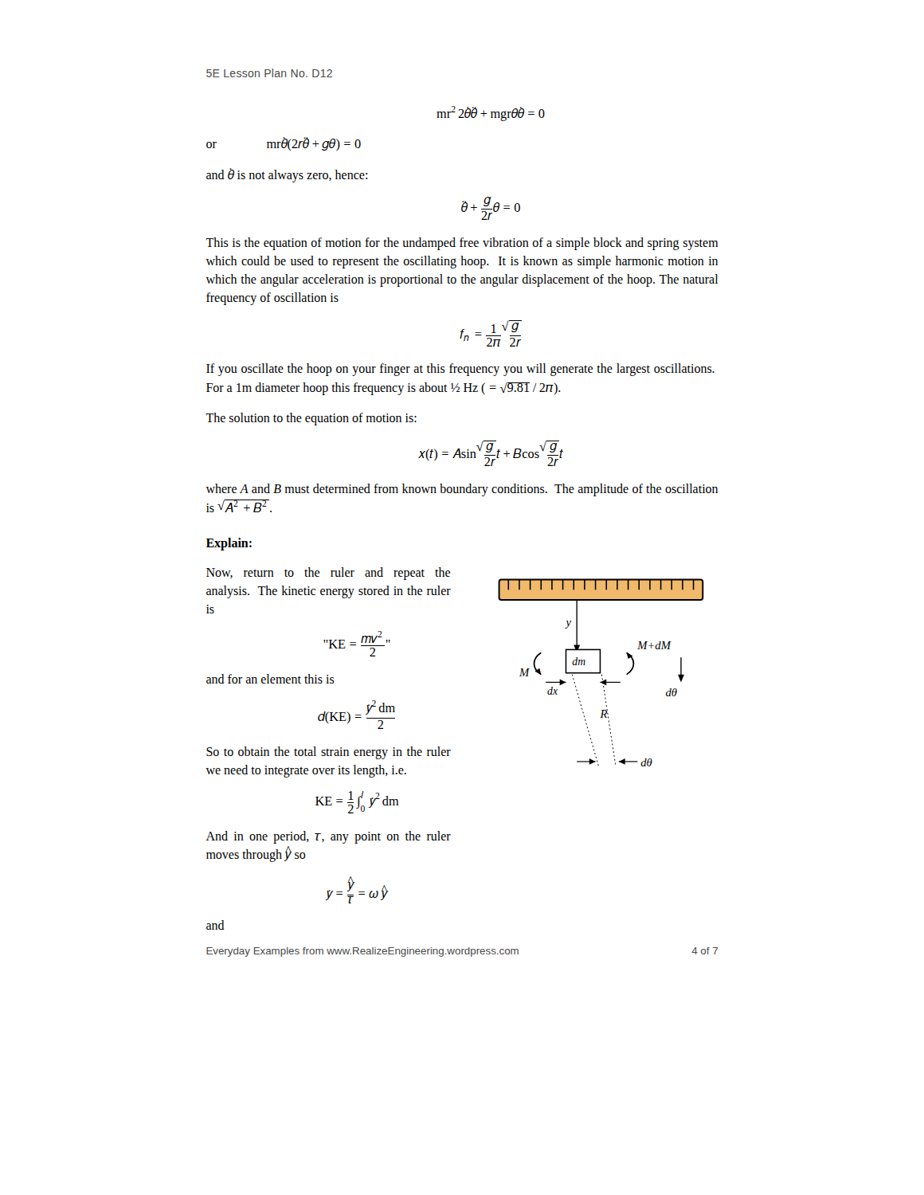5E Lesson Plan No. D12
mr2 2 θ˙ θ¨ + mgr θ θ˙ = 0
or mr θ˙ ( 2r θ¨ + gθ ) = 0
and θ˙ is not always zero, hence:
θ¨ + g2r θ = 0
This is the equation of motion for the undamped free vibration of a simple block and spring system which could be used to represent the oscillating hoop. It is known as simple harmonic motion in which the angular acceleration is proportional to the angular displacement of the hoop. The natural frequency of oscillation is
fn = 12π g2r
If you oscillate the hoop on your finger at this frequency you will generate the largest oscillations. For a 1m diameter hoop this frequency is about ½ Hz ( = 9.81 / 2π ) .
The solution to the equation of motion is:
x(t) = A sin g2r t + B cos g2r t
where A and B must determined from known boundary conditions. The amplitude of the oscillation is A2 + B2 .
Explain:
y dm M M+dM dx dθ R dθ
Now, return to the ruler and repeat the analysis. The kinetic energy stored in the ruler is
" KE = mv2 2 "
and for an element this is
d (KE) = y˙ 2 dm 2
So to obtain the total strain energy in the ruler we need to integrate over its length, i.e.
KE = 12 ∫ 0 l y˙ 2 dm
And in one period, τ, any point on the ruler moves through y^ so
y˙ = y^ τ = ω y^
and
Everyday Examples from www.RealizeEngineering.wordpress.com 4 of 7